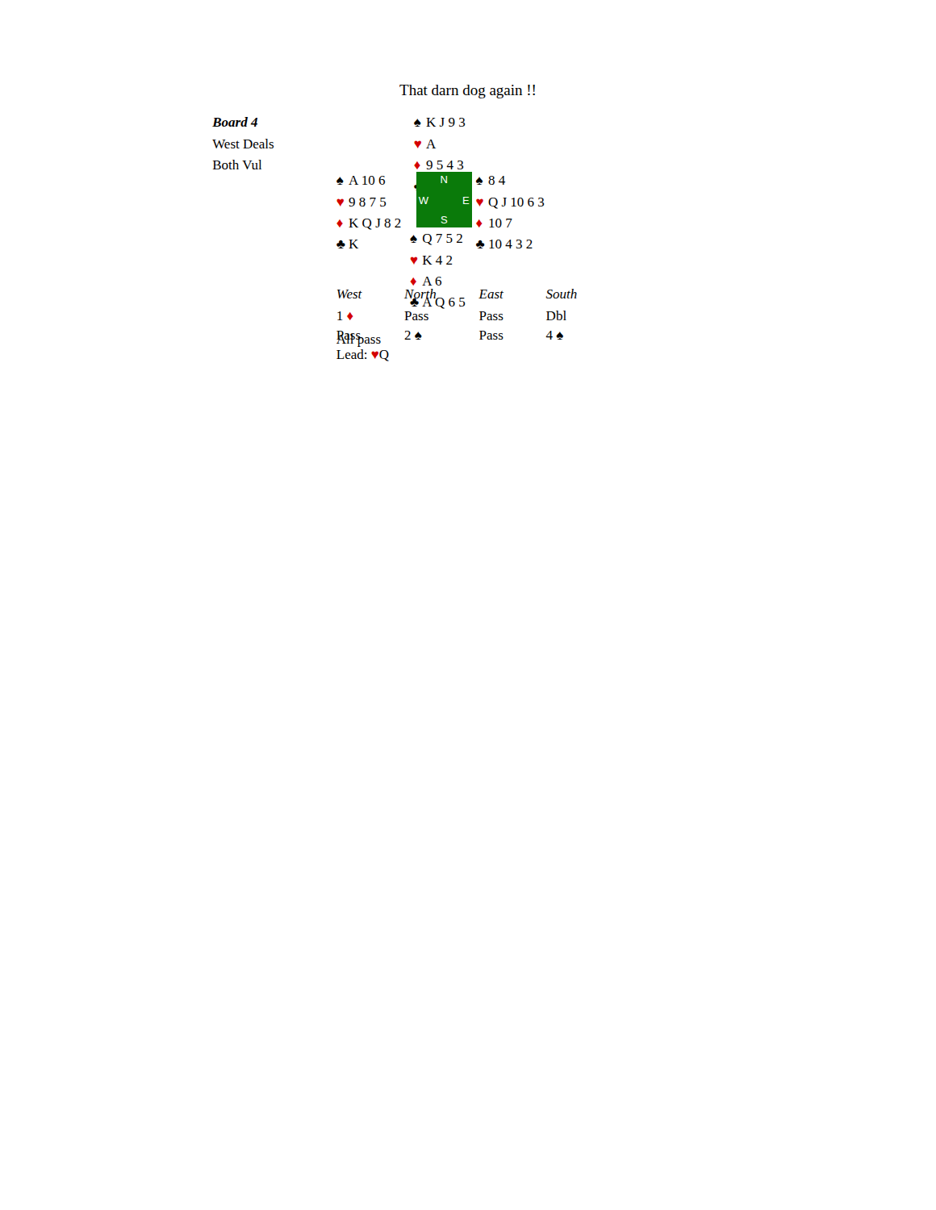That darn dog again !!
Board 4
West Deals
Both Vul
♠K J 9 3 ♥A ♦9 5 4 3 ♣J 9 8 7
♠A 10 6 ♥9 8 7 5 ♦K Q J 8 2 ♣K
N W E S
♠8 4 ♥Q J 10 6 3 ♦10 7 ♣10 4 3 2
♠Q 7 5 2 ♥K 4 2 ♦A 6 ♣A Q 6 5
| West | North | East | South |
| --- | --- | --- | --- |
| 1 ♦ | Pass | Pass | Dbl |
| Pass | 2 ♠ | Pass | 4 ♠ |
All pass
Lead: ♥Q